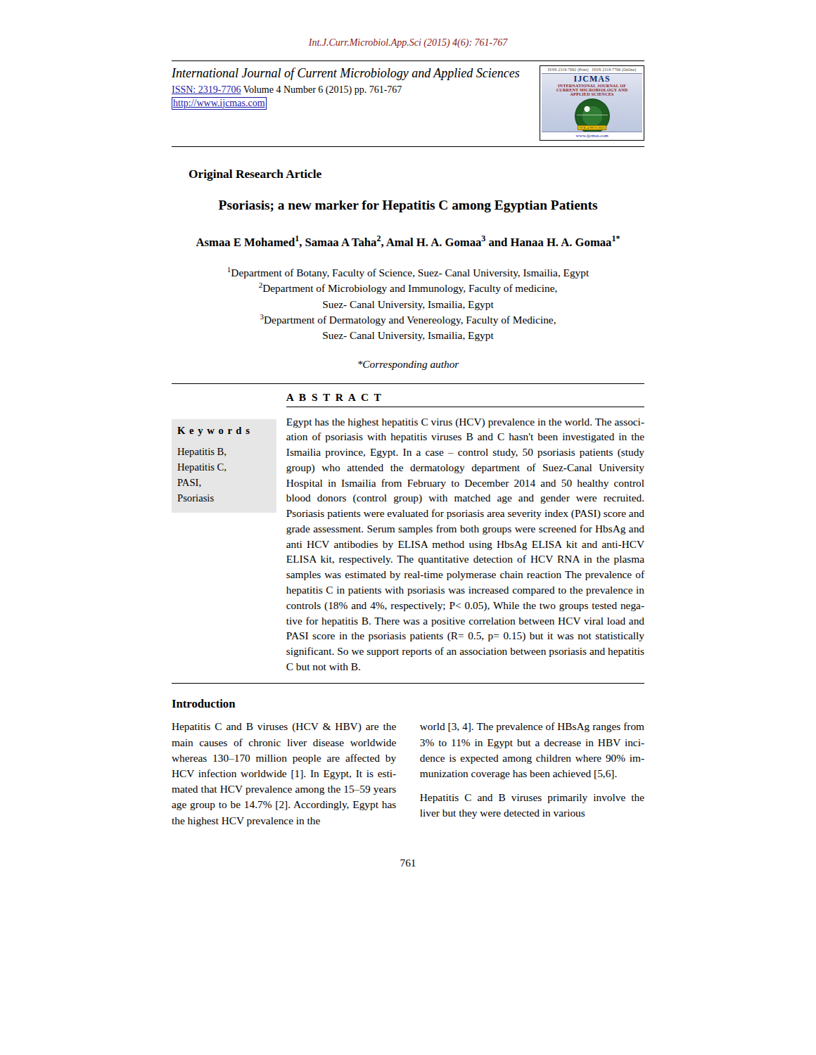Int.J.Curr.Microbiol.App.Sci (2015) 4(6): 761-767
International Journal of Current Microbiology and Applied Sciences
ISSN: 2319-7706 Volume 4 Number 6 (2015) pp. 761-767
http://www.ijcmas.com
ISSN 2319-7692 (Print) ISSN 2319-7706 (Online)
IJCMAS
INTERNATIONAL JOURNAL OF
CURRENT MICROBIOLOGY AND
APPLIED SCIENCES
VOL 4 NO 6 2015
www.ijcmas.com
Original Research Article
Psoriasis; a new marker for Hepatitis C among Egyptian Patients
Asmaa E Mohamed1, Samaa A Taha2, Amal H. A. Gomaa3 and Hanaa H. A. Gomaa1*
1Department of Botany, Faculty of Science, Suez- Canal University, Ismailia, Egypt
2Department of Microbiology and Immunology, Faculty of medicine,
Suez- Canal University, Ismailia, Egypt
3Department of Dermatology and Venereology, Faculty of Medicine,
Suez- Canal University, Ismailia, Egypt
*Corresponding author
K e y w o r d s
Hepatitis B,
Hepatitis C,
PASI,
Psoriasis
A B S T R A C T
Egypt has the highest hepatitis C virus (HCV) prevalence in the world. The association of psoriasis with hepatitis viruses B and C hasn't been investigated in the Ismailia province, Egypt. In a case – control study, 50 psoriasis patients (study group) who attended the dermatology department of Suez-Canal University Hospital in Ismailia from February to December 2014 and 50 healthy control blood donors (control group) with matched age and gender were recruited. Psoriasis patients were evaluated for psoriasis area severity index (PASI) score and grade assessment. Serum samples from both groups were screened for HbsAg and anti HCV antibodies by ELISA method using HbsAg ELISA kit and anti-HCV ELISA kit, respectively. The quantitative detection of HCV RNA in the plasma samples was estimated by real-time polymerase chain reaction The prevalence of hepatitis C in patients with psoriasis was increased compared to the prevalence in controls (18% and 4%, respectively; P< 0.05), While the two groups tested negative for hepatitis B. There was a positive correlation between HCV viral load and PASI score in the psoriasis patients (R= 0.5, p= 0.15) but it was not statistically significant. So we support reports of an association between psoriasis and hepatitis C but not with B.
Introduction
Hepatitis C and B viruses (HCV & HBV) are the main causes of chronic liver disease worldwide whereas 130–170 million people are affected by HCV infection worldwide [1]. In Egypt, It is estimated that HCV prevalence among the 15–59 years age group to be 14.7% [2]. Accordingly, Egypt has the highest HCV prevalence in the
world [3, 4]. The prevalence of HBsAg ranges from 3% to 11% in Egypt but a decrease in HBV incidence is expected among children where 90% immunization coverage has been achieved [5,6].
Hepatitis C and B viruses primarily involve the liver but they were detected in various
761